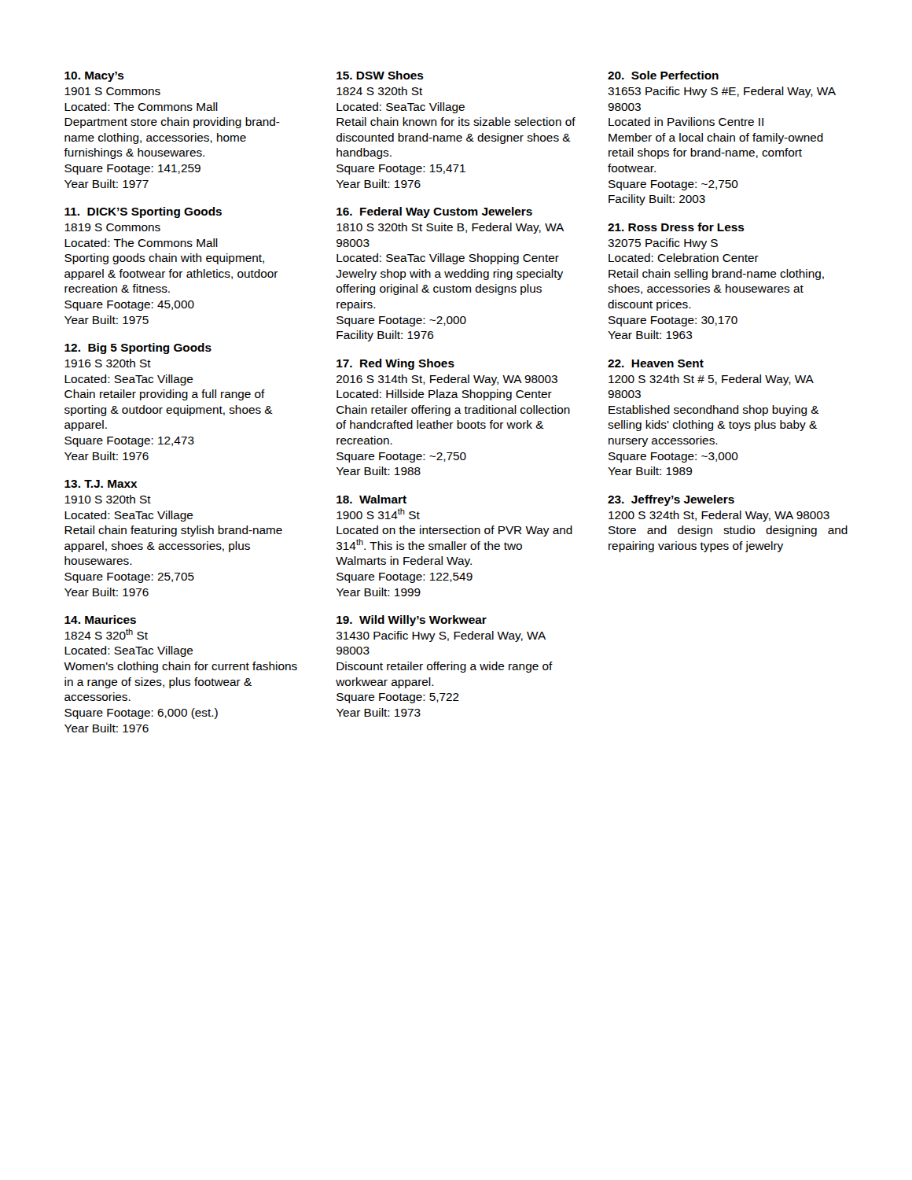10. Macy’s
1901 S Commons
Located: The Commons Mall
Department store chain providing brand-name clothing, accessories, home furnishings & housewares.
Square Footage: 141,259
Year Built: 1977
11. DICK’S Sporting Goods
1819 S Commons
Located: The Commons Mall
Sporting goods chain with equipment, apparel & footwear for athletics, outdoor recreation & fitness.
Square Footage: 45,000
Year Built: 1975
12. Big 5 Sporting Goods
1916 S 320th St
Located: SeaTac Village
Chain retailer providing a full range of sporting & outdoor equipment, shoes & apparel.
Square Footage: 12,473
Year Built: 1976
13. T.J. Maxx
1910 S 320th St
Located: SeaTac Village
Retail chain featuring stylish brand-name apparel, shoes & accessories, plus housewares.
Square Footage: 25,705
Year Built: 1976
14. Maurices
1824 S 320th St
Located: SeaTac Village
Women's clothing chain for current fashions in a range of sizes, plus footwear & accessories.
Square Footage: 6,000 (est.)
Year Built: 1976
15. DSW Shoes
1824 S 320th St
Located: SeaTac Village
Retail chain known for its sizable selection of discounted brand-name & designer shoes & handbags.
Square Footage: 15,471
Year Built: 1976
16. Federal Way Custom Jewelers
1810 S 320th St Suite B, Federal Way, WA 98003
Located: SeaTac Village Shopping Center
Jewelry shop with a wedding ring specialty offering original & custom designs plus repairs.
Square Footage: ~2,000
Facility Built: 1976
17. Red Wing Shoes
2016 S 314th St, Federal Way, WA 98003
Located: Hillside Plaza Shopping Center
Chain retailer offering a traditional collection of handcrafted leather boots for work & recreation.
Square Footage: ~2,750
Year Built: 1988
18. Walmart
1900 S 314th St
Located on the intersection of PVR Way and 314th. This is the smaller of the two Walmarts in Federal Way.
Square Footage: 122,549
Year Built: 1999
19. Wild Willy’s Workwear
31430 Pacific Hwy S, Federal Way, WA 98003
Discount retailer offering a wide range of workwear apparel.
Square Footage: 5,722
Year Built: 1973
20. Sole Perfection
31653 Pacific Hwy S #E, Federal Way, WA 98003
Located in Pavilions Centre II
Member of a local chain of family-owned retail shops for brand-name, comfort footwear.
Square Footage: ~2,750
Facility Built: 2003
21. Ross Dress for Less
32075 Pacific Hwy S
Located: Celebration Center
Retail chain selling brand-name clothing, shoes, accessories & housewares at discount prices.
Square Footage: 30,170
Year Built: 1963
22. Heaven Sent
1200 S 324th St # 5, Federal Way, WA 98003
Established secondhand shop buying & selling kids' clothing & toys plus baby & nursery accessories.
Square Footage: ~3,000
Year Built: 1989
23. Jeffrey’s Jewelers
1200 S 324th St, Federal Way, WA 98003
Store and design studio designing and repairing various types of jewelry